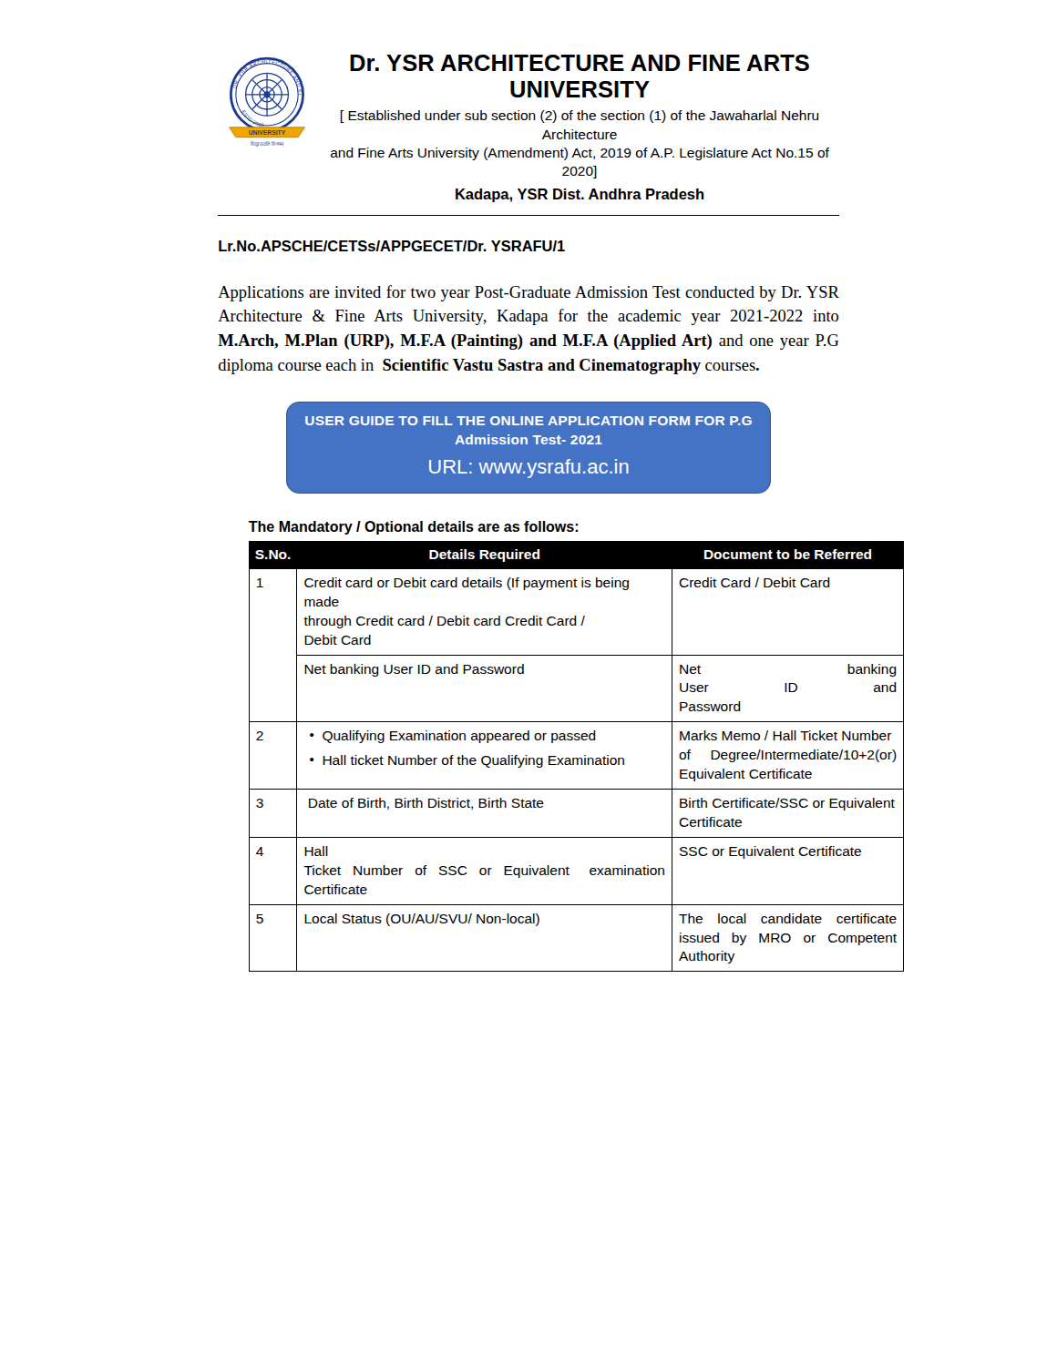DR. YSR ARCHITECTURE AND FINE ESTD 2020 UNIVERSITY विद्या ददाति विनयम्
Dr. YSR ARCHITECTURE AND FINE ARTS UNIVERSITY
[ Established under sub section (2) of the section (1) of the Jawaharlal Nehru Architecture
and Fine Arts University (Amendment) Act, 2019 of A.P. Legislature Act No.15 of 2020]
Kadapa, YSR Dist. Andhra Pradesh
Lr.No.APSCHE/CETSs/APPGECET/Dr. YSRAFU/1
Applications are invited for two year Post-Graduate Admission Test conducted by Dr. YSR Architecture & Fine Arts University, Kadapa for the academic year 2021-2022 into M.Arch, M.Plan (URP), M.F.A (Painting) and M.F.A (Applied Art) and one year P.G diploma course each in Scientific Vastu Sastra and Cinematography courses.
USER GUIDE TO FILL THE ONLINE APPLICATION FORM FOR P.G Admission Test- 2021
URL: www.ysrafu.ac.in
The Mandatory / Optional details are as follows:
| S.No. | Details Required | Document to be Referred |
| --- | --- | --- |
| 1 | Credit card or Debit card details (If payment is being made through Credit card / Debit card Credit Card / Debit Card | Credit Card / Debit Card |
| Net banking User ID and Password | Net banking User ID and Password |
| 2 | Qualifying Examination appeared or passed Hall ticket Number of the Qualifying Examination | Marks Memo / Hall Ticket Number of Degree/Intermediate/10+2(or) Equivalent Certificate |
| 3 | Date of Birth, Birth District, Birth State | Birth Certificate/SSC or Equivalent Certificate |
| 4 | Hall Ticket Number of SSC or Equivalent examination Certificate | SSC or Equivalent Certificate |
| 5 | Local Status (OU/AU/SVU/ Non-local) | The local candidate certificate issued by MRO or Competent Authority |